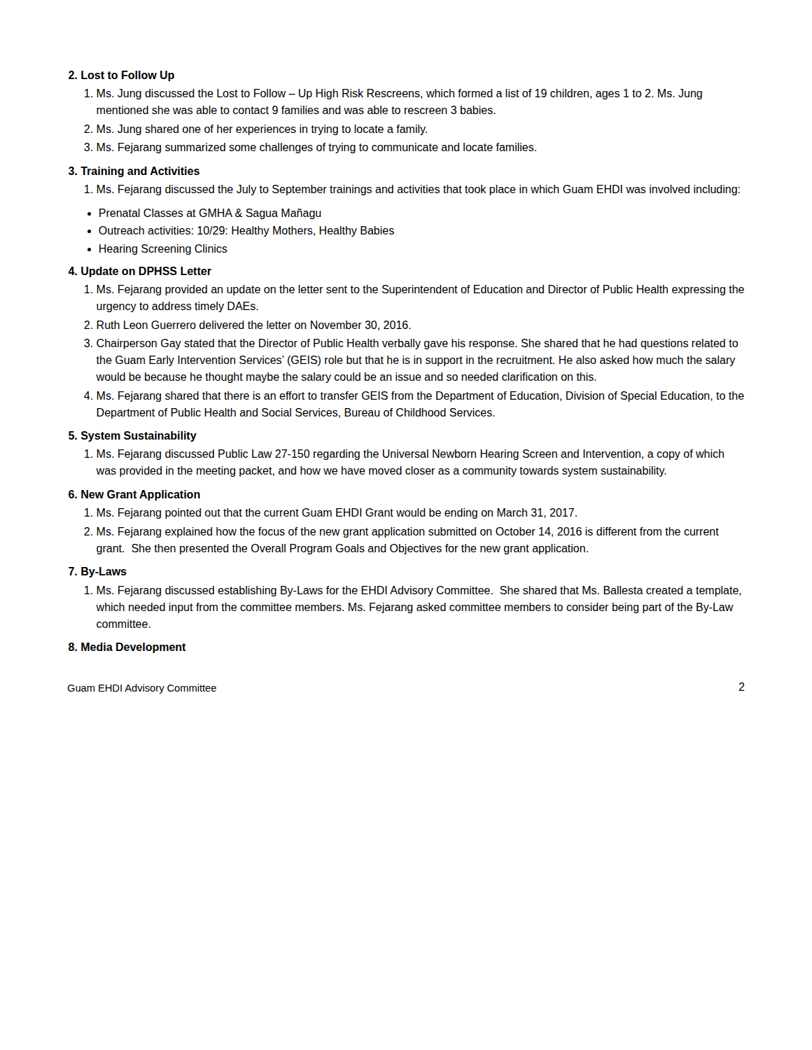Lost to Follow Up
Ms. Jung discussed the Lost to Follow – Up High Risk Rescreens, which formed a list of 19 children, ages 1 to 2. Ms. Jung mentioned she was able to contact 9 families and was able to rescreen 3 babies.
Ms. Jung shared one of her experiences in trying to locate a family.
Ms. Fejarang summarized some challenges of trying to communicate and locate families.
Training and Activities
Ms. Fejarang discussed the July to September trainings and activities that took place in which Guam EHDI was involved including:
Prenatal Classes at GMHA & Sagua Mañagu
Outreach activities: 10/29: Healthy Mothers, Healthy Babies
Hearing Screening Clinics
Update on DPHSS Letter
Ms. Fejarang provided an update on the letter sent to the Superintendent of Education and Director of Public Health expressing the urgency to address timely DAEs.
Ruth Leon Guerrero delivered the letter on November 30, 2016.
Chairperson Gay stated that the Director of Public Health verbally gave his response. She shared that he had questions related to the Guam Early Intervention Services’ (GEIS) role but that he is in support in the recruitment. He also asked how much the salary would be because he thought maybe the salary could be an issue and so needed clarification on this.
Ms. Fejarang shared that there is an effort to transfer GEIS from the Department of Education, Division of Special Education, to the Department of Public Health and Social Services, Bureau of Childhood Services.
System Sustainability
Ms. Fejarang discussed Public Law 27-150 regarding the Universal Newborn Hearing Screen and Intervention, a copy of which was provided in the meeting packet, and how we have moved closer as a community towards system sustainability.
New Grant Application
Ms. Fejarang pointed out that the current Guam EHDI Grant would be ending on March 31, 2017.
Ms. Fejarang explained how the focus of the new grant application submitted on October 14, 2016 is different from the current grant. She then presented the Overall Program Goals and Objectives for the new grant application.
By-Laws
Ms. Fejarang discussed establishing By-Laws for the EHDI Advisory Committee. She shared that Ms. Ballesta created a template, which needed input from the committee members. Ms. Fejarang asked committee members to consider being part of the By-Law committee.
Media Development
Guam EHDI Advisory Committee 2